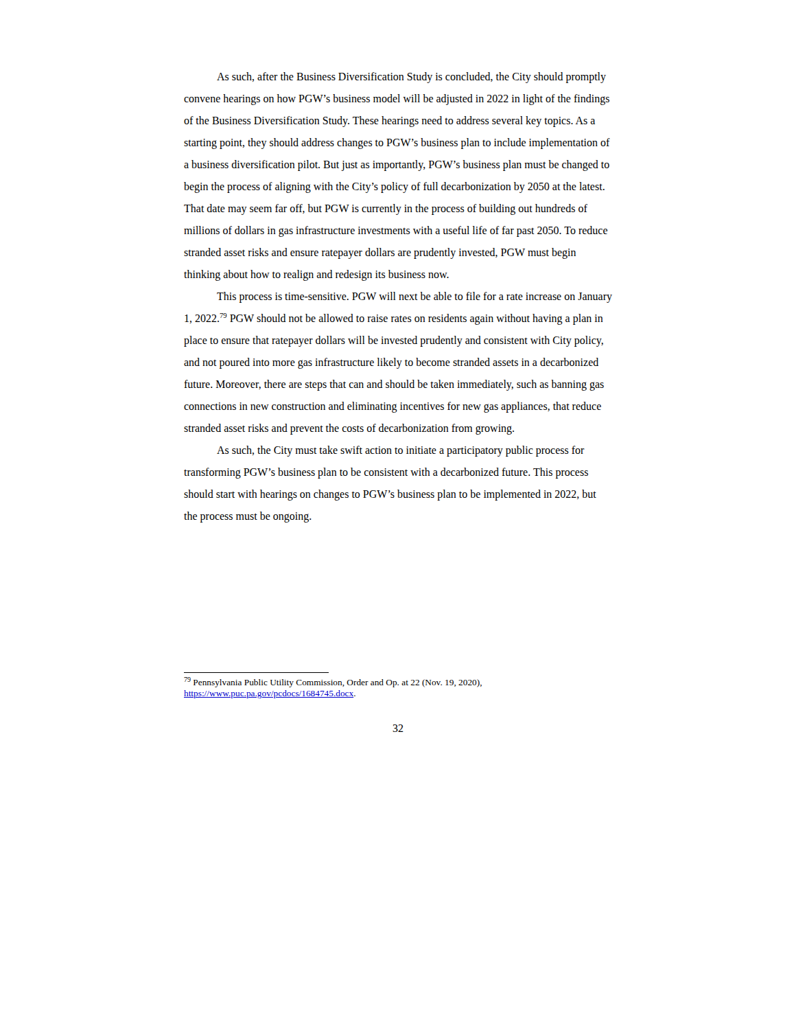As such, after the Business Diversification Study is concluded, the City should promptly convene hearings on how PGW’s business model will be adjusted in 2022 in light of the findings of the Business Diversification Study. These hearings need to address several key topics. As a starting point, they should address changes to PGW’s business plan to include implementation of a business diversification pilot. But just as importantly, PGW’s business plan must be changed to begin the process of aligning with the City’s policy of full decarbonization by 2050 at the latest. That date may seem far off, but PGW is currently in the process of building out hundreds of millions of dollars in gas infrastructure investments with a useful life of far past 2050. To reduce stranded asset risks and ensure ratepayer dollars are prudently invested, PGW must begin thinking about how to realign and redesign its business now.
This process is time-sensitive. PGW will next be able to file for a rate increase on January 1, 2022.79 PGW should not be allowed to raise rates on residents again without having a plan in place to ensure that ratepayer dollars will be invested prudently and consistent with City policy, and not poured into more gas infrastructure likely to become stranded assets in a decarbonized future. Moreover, there are steps that can and should be taken immediately, such as banning gas connections in new construction and eliminating incentives for new gas appliances, that reduce stranded asset risks and prevent the costs of decarbonization from growing.
As such, the City must take swift action to initiate a participatory public process for transforming PGW’s business plan to be consistent with a decarbonized future. This process should start with hearings on changes to PGW’s business plan to be implemented in 2022, but the process must be ongoing.
79 Pennsylvania Public Utility Commission, Order and Op. at 22 (Nov. 19, 2020), https://www.puc.pa.gov/pcdocs/1684745.docx.
32